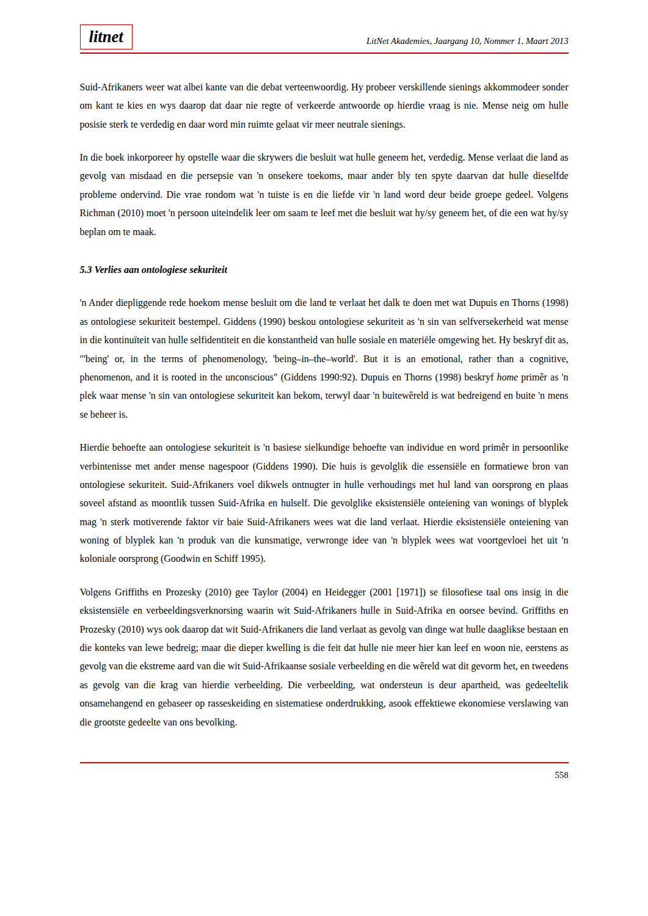litnet
LitNet Akademies, Jaargang 10, Nommer 1, Maart 2013
Suid-Afrikaners weer wat albei kante van die debat verteenwoordig. Hy probeer verskillende sienings akkommodeer sonder om kant te kies en wys daarop dat daar nie regte of verkeerde antwoorde op hierdie vraag is nie. Mense neig om hulle posisie sterk te verdedig en daar word min ruimte gelaat vir meer neutrale sienings.
In die boek inkorporeer hy opstelle waar die skrywers die besluit wat hulle geneem het, verdedig. Mense verlaat die land as gevolg van misdaad en die persepsie van 'n onsekere toekoms, maar ander bly ten spyte daarvan dat hulle dieselfde probleme ondervind. Die vrae rondom wat 'n tuiste is en die liefde vir 'n land word deur beide groepe gedeel. Volgens Richman (2010) moet 'n persoon uiteindelik leer om saam te leef met die besluit wat hy/sy geneem het, of die een wat hy/sy beplan om te maak.
5.3 Verlies aan ontologiese sekuriteit
'n Ander diepliggende rede hoekom mense besluit om die land te verlaat het dalk te doen met wat Dupuis en Thorns (1998) as ontologiese sekuriteit bestempel. Giddens (1990) beskou ontologiese sekuriteit as 'n sin van selfversekerheid wat mense in die kontinuïteit van hulle selfidentiteit en die konstantheid van hulle sosiale en materiële omgewing het. Hy beskryf dit as, "'being' or, in the terms of phenomenology, 'being–in–the–world'. But it is an emotional, rather than a cognitive, phenomenon, and it is rooted in the unconscious" (Giddens 1990:92). Dupuis en Thorns (1998) beskryf home primêr as 'n plek waar mense 'n sin van ontologiese sekuriteit kan bekom, terwyl daar 'n buitewêreld is wat bedreigend en buite 'n mens se beheer is.
Hierdie behoefte aan ontologiese sekuriteit is 'n basiese sielkundige behoefte van individue en word primêr in persoonlike verbintenisse met ander mense nagespoor (Giddens 1990). Die huis is gevolglik die essensiële en formatiewe bron van ontologiese sekuriteit. Suid-Afrikaners voel dikwels ontnugter in hulle verhoudings met hul land van oorsprong en plaas soveel afstand as moontlik tussen Suid-Afrika en hulself. Die gevolglike eksistensiële onteiening van wonings of blyplek mag 'n sterk motiverende faktor vir baie Suid-Afrikaners wees wat die land verlaat. Hierdie eksistensiële onteiening van woning of blyplek kan 'n produk van die kunsmatige, verwronge idee van 'n blyplek wees wat voortgevloei het uit 'n koloniale oorsprong (Goodwin en Schiff 1995).
Volgens Griffiths en Prozesky (2010) gee Taylor (2004) en Heidegger (2001 [1971]) se filosofiese taal ons insig in die eksistensiële en verbeeldingsverknorsing waarin wit Suid-Afrikaners hulle in Suid-Afrika en oorsee bevind. Griffiths en Prozesky (2010) wys ook daarop dat wit Suid-Afrikaners die land verlaat as gevolg van dinge wat hulle daaglikse bestaan en die konteks van lewe bedreig; maar die dieper kwelling is die feit dat hulle nie meer hier kan leef en woon nie, eerstens as gevolg van die ekstreme aard van die wit Suid-Afrikaanse sosiale verbeelding en die wêreld wat dit gevorm het, en tweedens as gevolg van die krag van hierdie verbeelding. Die verbeelding, wat ondersteun is deur apartheid, was gedeeltelik onsamehangend en gebaseer op rasseskeiding en sistematiese onderdrukking, asook effektiewe ekonomiese verslawing van die grootste gedeelte van ons bevolking.
558